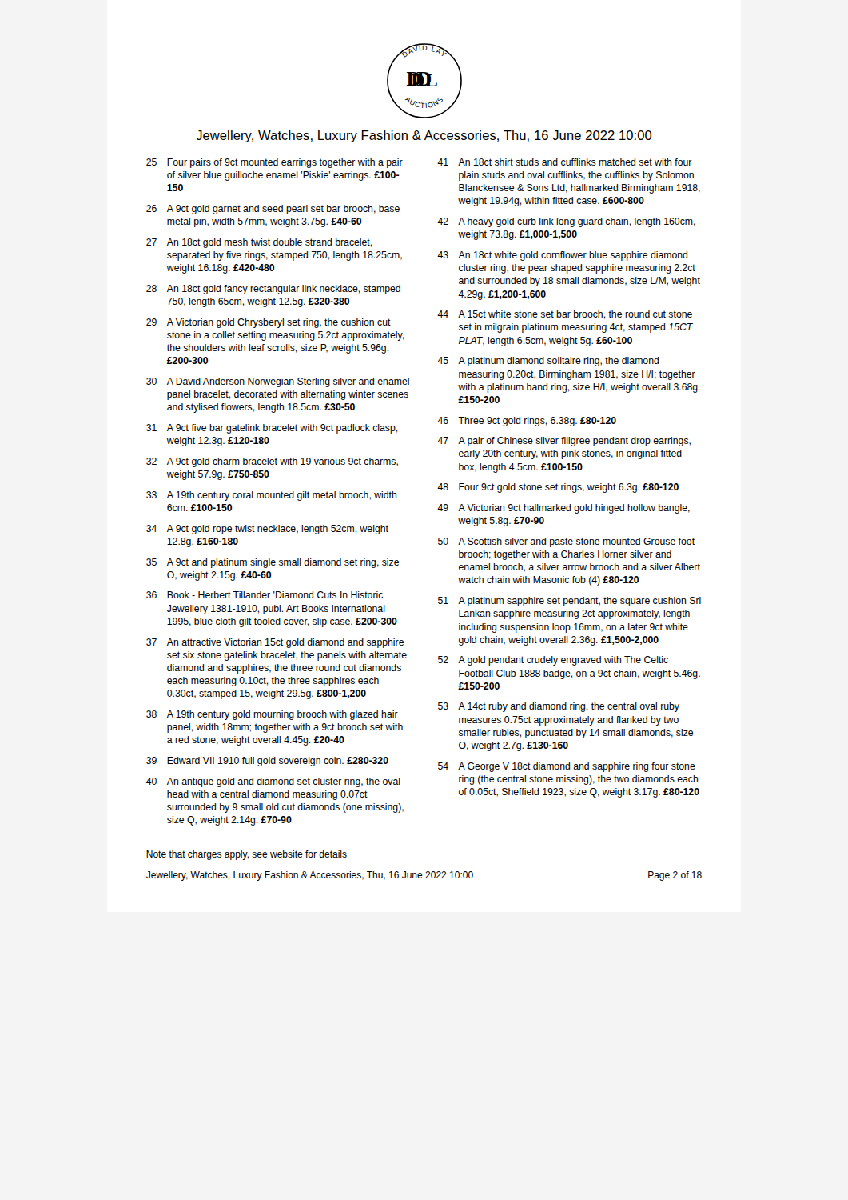DAVID LAY AUCTIONS D D DL
Jewellery, Watches, Luxury Fashion & Accessories, Thu, 16 June 2022 10:00
25
Four pairs of 9ct mounted earrings together with a pair of silver blue guilloche enamel 'Piskie' earrings. £100-150
26
A 9ct gold garnet and seed pearl set bar brooch, base metal pin, width 57mm, weight 3.75g. £40-60
27
An 18ct gold mesh twist double strand bracelet, separated by five rings, stamped 750, length 18.25cm, weight 16.18g. £420-480
28
An 18ct gold fancy rectangular link necklace, stamped 750, length 65cm, weight 12.5g. £320-380
29
A Victorian gold Chrysberyl set ring, the cushion cut stone in a collet setting measuring 5.2ct approximately, the shoulders with leaf scrolls, size P, weight 5.96g. £200-300
30
A David Anderson Norwegian Sterling silver and enamel panel bracelet, decorated with alternating winter scenes and stylised flowers, length 18.5cm. £30-50
31
A 9ct five bar gatelink bracelet with 9ct padlock clasp, weight 12.3g. £120-180
32
A 9ct gold charm bracelet with 19 various 9ct charms, weight 57.9g. £750-850
33
A 19th century coral mounted gilt metal brooch, width 6cm. £100-150
34
A 9ct gold rope twist necklace, length 52cm, weight 12.8g. £160-180
35
A 9ct and platinum single small diamond set ring, size O, weight 2.15g. £40-60
36
Book - Herbert Tillander 'Diamond Cuts In Historic Jewellery 1381-1910, publ. Art Books International 1995, blue cloth gilt tooled cover, slip case. £200-300
37
An attractive Victorian 15ct gold diamond and sapphire set six stone gatelink bracelet, the panels with alternate diamond and sapphires, the three round cut diamonds each measuring 0.10ct, the three sapphires each 0.30ct, stamped 15, weight 29.5g. £800-1,200
38
A 19th century gold mourning brooch with glazed hair panel, width 18mm; together with a 9ct brooch set with a red stone, weight overall 4.45g. £20-40
39
Edward VII 1910 full gold sovereign coin. £280-320
40
An antique gold and diamond set cluster ring, the oval head with a central diamond measuring 0.07ct surrounded by 9 small old cut diamonds (one missing), size Q, weight 2.14g. £70-90
41
An 18ct shirt studs and cufflinks matched set with four plain studs and oval cufflinks, the cufflinks by Solomon Blanckensee & Sons Ltd, hallmarked Birmingham 1918, weight 19.94g, within fitted case. £600-800
42
A heavy gold curb link long guard chain, length 160cm, weight 73.8g. £1,000-1,500
43
An 18ct white gold cornflower blue sapphire diamond cluster ring, the pear shaped sapphire measuring 2.2ct and surrounded by 18 small diamonds, size L/M, weight 4.29g. £1,200-1,600
44
A 15ct white stone set bar brooch, the round cut stone set in milgrain platinum measuring 4ct, stamped 15CT PLAT, length 6.5cm, weight 5g. £60-100
45
A platinum diamond solitaire ring, the diamond measuring 0.20ct, Birmingham 1981, size H/I; together with a platinum band ring, size H/I, weight overall 3.68g. £150-200
46
Three 9ct gold rings, 6.38g. £80-120
47
A pair of Chinese silver filigree pendant drop earrings, early 20th century, with pink stones, in original fitted box, length 4.5cm. £100-150
48
Four 9ct gold stone set rings, weight 6.3g. £80-120
49
A Victorian 9ct hallmarked gold hinged hollow bangle, weight 5.8g. £70-90
50
A Scottish silver and paste stone mounted Grouse foot brooch; together with a Charles Horner silver and enamel brooch, a silver arrow brooch and a silver Albert watch chain with Masonic fob (4) £80-120
51
A platinum sapphire set pendant, the square cushion Sri Lankan sapphire measuring 2ct approximately, length including suspension loop 16mm, on a later 9ct white gold chain, weight overall 2.36g. £1,500-2,000
52
A gold pendant crudely engraved with The Celtic Football Club 1888 badge, on a 9ct chain, weight 5.46g. £150-200
53
A 14ct ruby and diamond ring, the central oval ruby measures 0.75ct approximately and flanked by two smaller rubies, punctuated by 14 small diamonds, size O, weight 2.7g. £130-160
54
A George V 18ct diamond and sapphire ring four stone ring (the central stone missing), the two diamonds each of 0.05ct, Sheffield 1923, size Q, weight 3.17g. £80-120
Note that charges apply, see website for details
Jewellery, Watches, Luxury Fashion & Accessories, Thu, 16 June 2022 10:00
Page 2 of 18